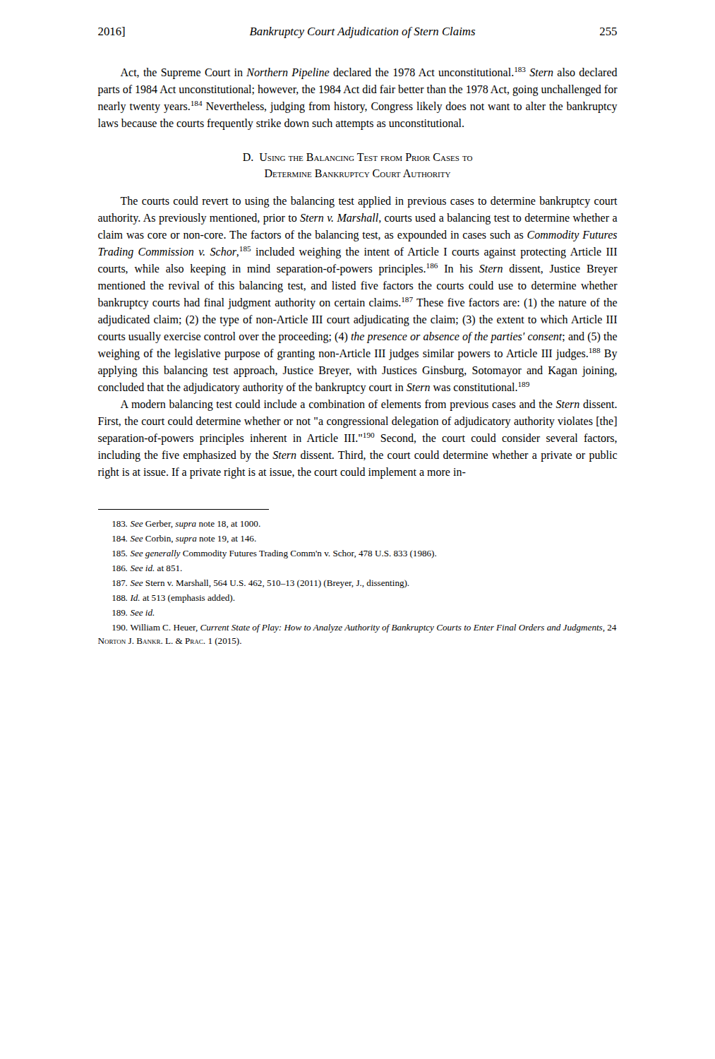2016] Bankruptcy Court Adjudication of Stern Claims 255
Act, the Supreme Court in Northern Pipeline declared the 1978 Act unconstitutional.183 Stern also declared parts of 1984 Act unconstitutional; however, the 1984 Act did fair better than the 1978 Act, going unchallenged for nearly twenty years.184 Nevertheless, judging from history, Congress likely does not want to alter the bankruptcy laws because the courts frequently strike down such attempts as unconstitutional.
D. Using the Balancing Test from Prior Cases to
Determine Bankruptcy Court Authority
The courts could revert to using the balancing test applied in previous cases to determine bankruptcy court authority. As previously mentioned, prior to Stern v. Marshall, courts used a balancing test to determine whether a claim was core or non-core. The factors of the balancing test, as expounded in cases such as Commodity Futures Trading Commission v. Schor,185 included weighing the intent of Article I courts against protecting Article III courts, while also keeping in mind separation-of-powers principles.186 In his Stern dissent, Justice Breyer mentioned the revival of this balancing test, and listed five factors the courts could use to determine whether bankruptcy courts had final judgment authority on certain claims.187 These five factors are: (1) the nature of the adjudicated claim; (2) the type of non-Article III court adjudicating the claim; (3) the extent to which Article III courts usually exercise control over the proceeding; (4) the presence or absence of the parties' consent; and (5) the weighing of the legislative purpose of granting non-Article III judges similar powers to Article III judges.188 By applying this balancing test approach, Justice Breyer, with Justices Ginsburg, Sotomayor and Kagan joining, concluded that the adjudicatory authority of the bankruptcy court in Stern was constitutional.189
A modern balancing test could include a combination of elements from previous cases and the Stern dissent. First, the court could determine whether or not "a congressional delegation of adjudicatory authority violates [the] separation-of-powers principles inherent in Article III."190 Second, the court could consider several factors, including the five emphasized by the Stern dissent. Third, the court could determine whether a private or public right is at issue. If a private right is at issue, the court could implement a more in-
183. See Gerber, supra note 18, at 1000.
184. See Corbin, supra note 19, at 146.
185. See generally Commodity Futures Trading Comm'n v. Schor, 478 U.S. 833 (1986).
186. See id. at 851.
187. See Stern v. Marshall, 564 U.S. 462, 510–13 (2011) (Breyer, J., dissenting).
188. Id. at 513 (emphasis added).
189. See id.
190. William C. Heuer, Current State of Play: How to Analyze Authority of Bankruptcy Courts to Enter Final Orders and Judgments, 24 Norton J. Bankr. L. & Prac. 1 (2015).